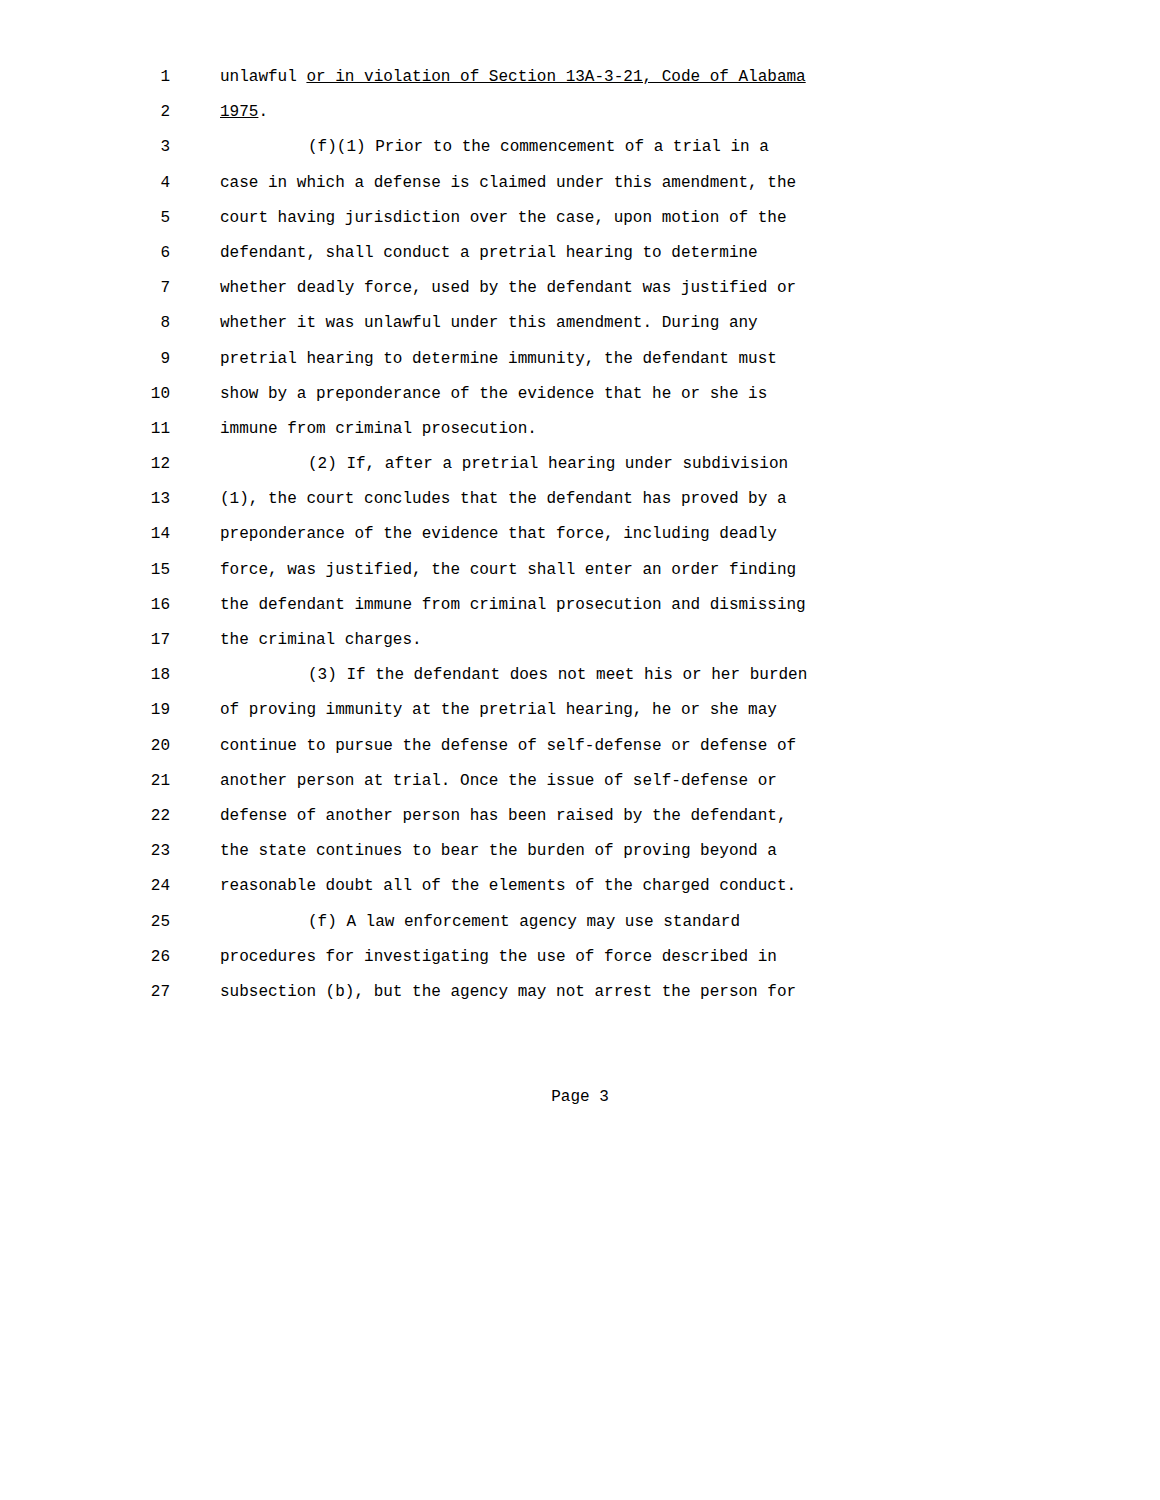unlawful or in violation of Section 13A-3-21, Code of Alabama
1975.
(f)(1) Prior to the commencement of a trial in a
case in which a defense is claimed under this amendment, the
court having jurisdiction over the case, upon motion of the
defendant, shall conduct a pretrial hearing to determine
whether deadly force, used by the defendant was justified or
whether it was unlawful under this amendment. During any
pretrial hearing to determine immunity, the defendant must
show by a preponderance of the evidence that he or she is
immune from criminal prosecution.
(2) If, after a pretrial hearing under subdivision
(1), the court concludes that the defendant has proved by a
preponderance of the evidence that force, including deadly
force, was justified, the court shall enter an order finding
the defendant immune from criminal prosecution and dismissing
the criminal charges.
(3) If the defendant does not meet his or her burden
of proving immunity at the pretrial hearing, he or she may
continue to pursue the defense of self-defense or defense of
another person at trial. Once the issue of self-defense or
defense of another person has been raised by the defendant,
the state continues to bear the burden of proving beyond a
reasonable doubt all of the elements of the charged conduct.
(f) A law enforcement agency may use standard
procedures for investigating the use of force described in
subsection (b), but the agency may not arrest the person for
Page 3